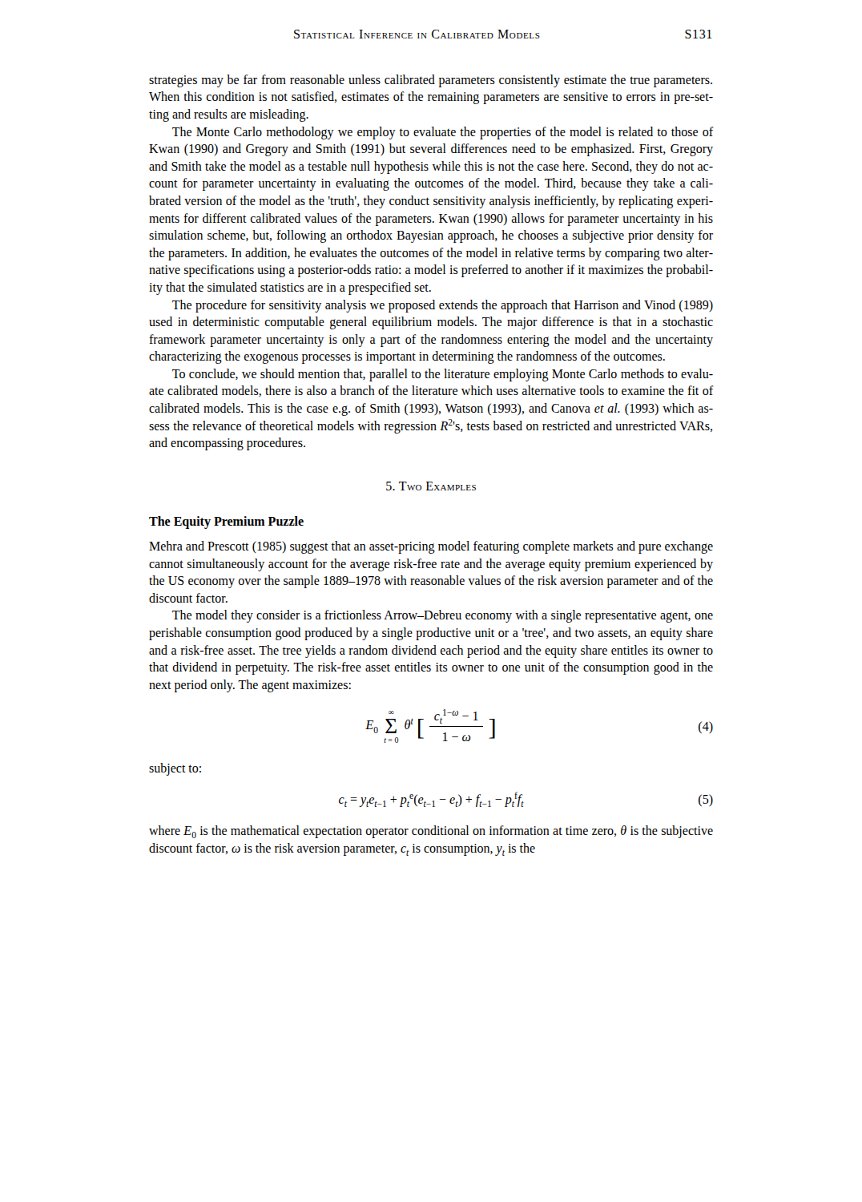Statistical Inference in Calibrated Models S131
strategies may be far from reasonable unless calibrated parameters consistently estimate the true parameters. When this condition is not satisfied, estimates of the remaining parameters are sensitive to errors in pre-setting and results are misleading.
The Monte Carlo methodology we employ to evaluate the properties of the model is related to those of Kwan (1990) and Gregory and Smith (1991) but several differences need to be emphasized. First, Gregory and Smith take the model as a testable null hypothesis while this is not the case here. Second, they do not account for parameter uncertainty in evaluating the outcomes of the model. Third, because they take a calibrated version of the model as the 'truth', they conduct sensitivity analysis inefficiently, by replicating experiments for different calibrated values of the parameters. Kwan (1990) allows for parameter uncertainty in his simulation scheme, but, following an orthodox Bayesian approach, he chooses a subjective prior density for the parameters. In addition, he evaluates the outcomes of the model in relative terms by comparing two alternative specifications using a posterior-odds ratio: a model is preferred to another if it maximizes the probability that the simulated statistics are in a prespecified set.
The procedure for sensitivity analysis we proposed extends the approach that Harrison and Vinod (1989) used in deterministic computable general equilibrium models. The major difference is that in a stochastic framework parameter uncertainty is only a part of the randomness entering the model and the uncertainty characterizing the exogenous processes is important in determining the randomness of the outcomes.
To conclude, we should mention that, parallel to the literature employing Monte Carlo methods to evaluate calibrated models, there is also a branch of the literature which uses alternative tools to examine the fit of calibrated models. This is the case e.g. of Smith (1993), Watson (1993), and Canova et al. (1993) which assess the relevance of theoretical models with regression R2's, tests based on restricted and unrestricted VARs, and encompassing procedures.
5. Two Examples
The Equity Premium Puzzle
Mehra and Prescott (1985) suggest that an asset-pricing model featuring complete markets and pure exchange cannot simultaneously account for the average risk-free rate and the average equity premium experienced by the US economy over the sample 1889–1978 with reasonable values of the risk aversion parameter and of the discount factor.
The model they consider is a frictionless Arrow–Debreu economy with a single representative agent, one perishable consumption good produced by a single productive unit or a 'tree', and two assets, an equity share and a risk-free asset. The tree yields a random dividend each period and the equity share entitles its owner to that dividend in perpetuity. The risk-free asset entitles its owner to one unit of the consumption good in the next period only. The agent maximizes:
E0 ∞ Σ t = 0 θt [ ct1−ω − 1 1 − ω ] (4)
subject to:
ct = ytet−1 + pte(et−1 − et) + ft−1 − ptfft (5)
where E0 is the mathematical expectation operator conditional on information at time zero, θ is the subjective discount factor, ω is the risk aversion parameter, ct is consumption, yt is the